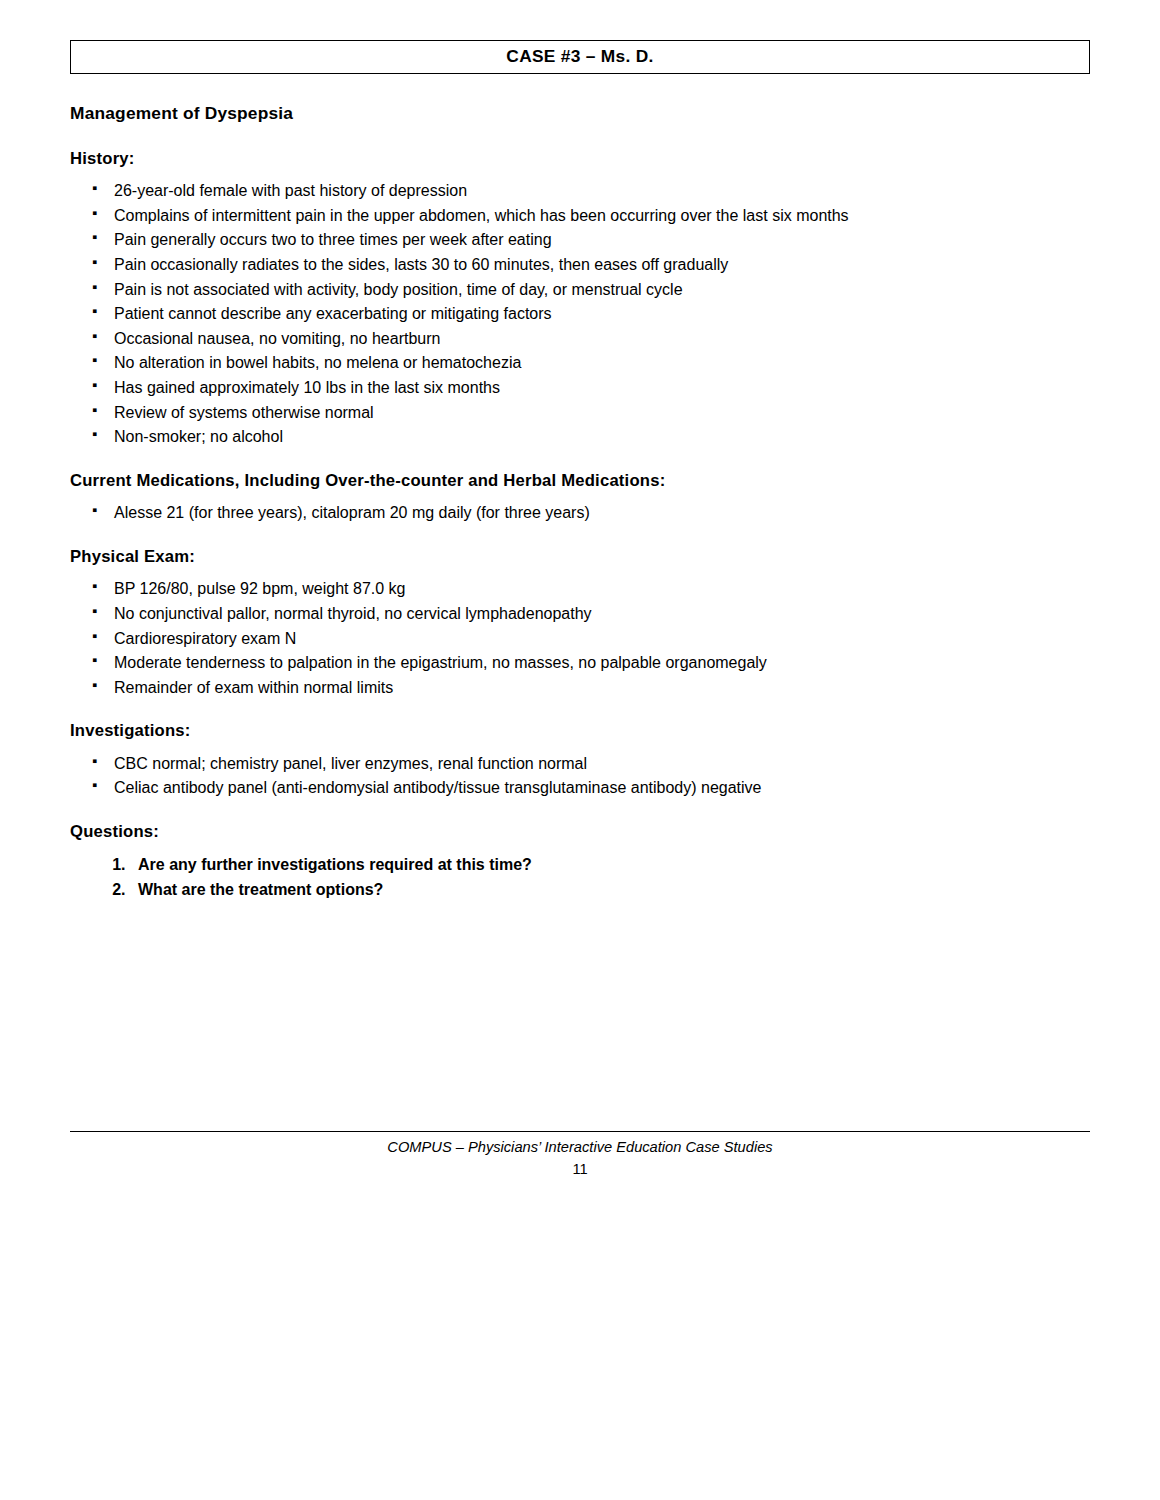CASE #3 – Ms. D.
Management of Dyspepsia
History:
26-year-old female with past history of depression
Complains of intermittent pain in the upper abdomen, which has been occurring over the last six months
Pain generally occurs two to three times per week after eating
Pain occasionally radiates to the sides, lasts 30 to 60 minutes, then eases off gradually
Pain is not associated with activity, body position, time of day, or menstrual cycle
Patient cannot describe any exacerbating or mitigating factors
Occasional nausea, no vomiting, no heartburn
No alteration in bowel habits, no melena or hematochezia
Has gained approximately 10 lbs in the last six months
Review of systems otherwise normal
Non-smoker; no alcohol
Current Medications, Including Over-the-counter and Herbal Medications:
Alesse 21 (for three years), citalopram 20 mg daily (for three years)
Physical Exam:
BP 126/80, pulse 92 bpm, weight 87.0 kg
No conjunctival pallor, normal thyroid, no cervical lymphadenopathy
Cardiorespiratory exam N
Moderate tenderness to palpation in the epigastrium, no masses, no palpable organomegaly
Remainder of exam within normal limits
Investigations:
CBC normal; chemistry panel, liver enzymes, renal function normal
Celiac antibody panel (anti-endomysial antibody/tissue transglutaminase antibody) negative
Questions:
Are any further investigations required at this time?
What are the treatment options?
COMPUS – Physicians’ Interactive Education Case Studies
11